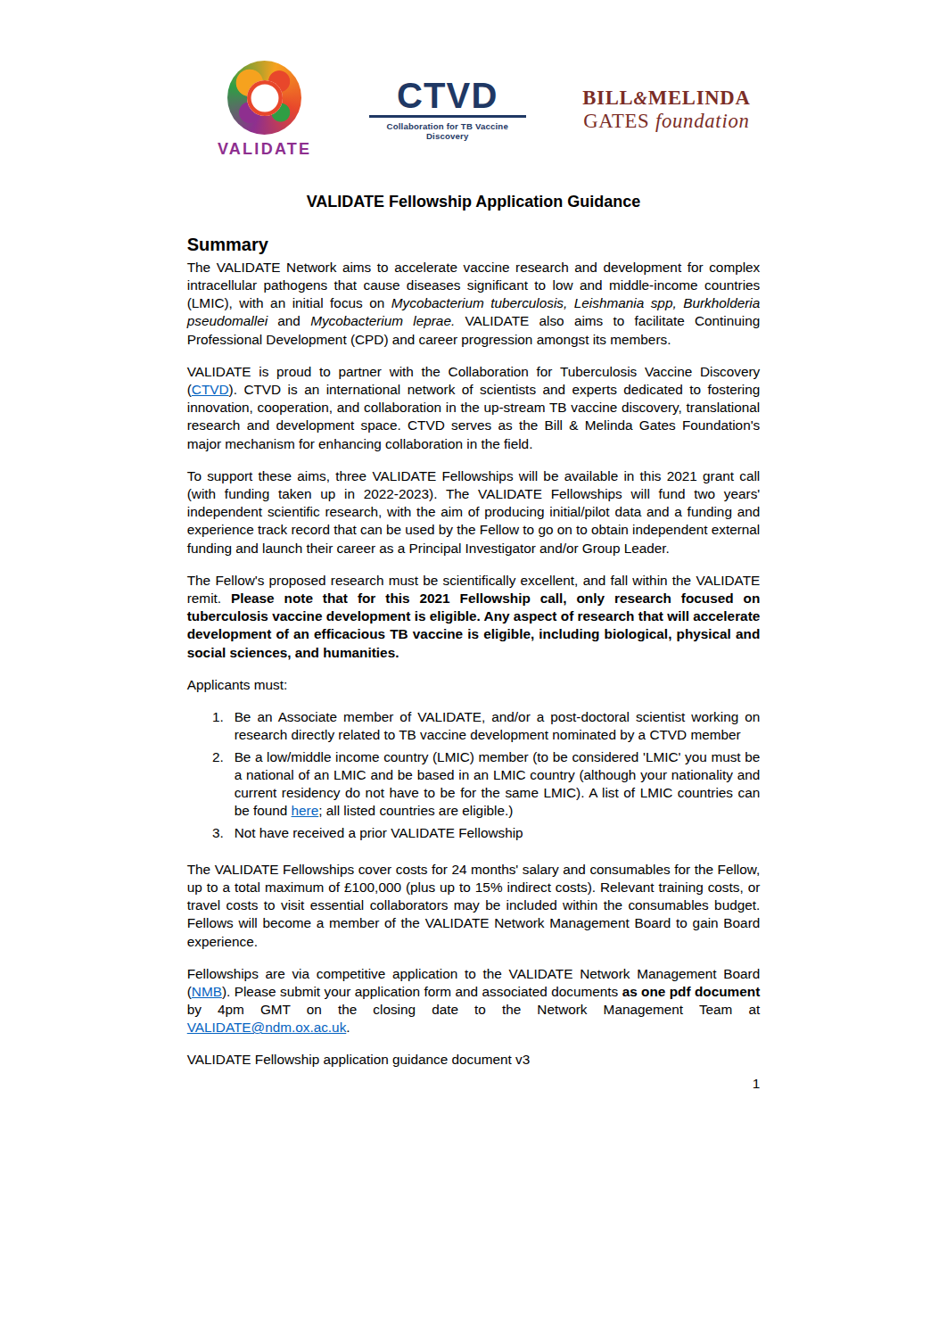VALIDATE
CTVD
Collaboration for TB Vaccine Discovery
BILL&MELINDA
GATES foundation
VALIDATE Fellowship Application Guidance
Summary
The VALIDATE Network aims to accelerate vaccine research and development for complex intracellular pathogens that cause diseases significant to low and middle-income countries (LMIC), with an initial focus on Mycobacterium tuberculosis, Leishmania spp, Burkholderia pseudomallei and Mycobacterium leprae. VALIDATE also aims to facilitate Continuing Professional Development (CPD) and career progression amongst its members.
VALIDATE is proud to partner with the Collaboration for Tuberculosis Vaccine Discovery (CTVD). CTVD is an international network of scientists and experts dedicated to fostering innovation, cooperation, and collaboration in the up-stream TB vaccine discovery, translational research and development space. CTVD serves as the Bill & Melinda Gates Foundation's major mechanism for enhancing collaboration in the field.
To support these aims, three VALIDATE Fellowships will be available in this 2021 grant call (with funding taken up in 2022-2023). The VALIDATE Fellowships will fund two years' independent scientific research, with the aim of producing initial/pilot data and a funding and experience track record that can be used by the Fellow to go on to obtain independent external funding and launch their career as a Principal Investigator and/or Group Leader.
The Fellow's proposed research must be scientifically excellent, and fall within the VALIDATE remit. Please note that for this 2021 Fellowship call, only research focused on tuberculosis vaccine development is eligible. Any aspect of research that will accelerate development of an efficacious TB vaccine is eligible, including biological, physical and social sciences, and humanities.
Applicants must:
Be an Associate member of VALIDATE, and/or a post-doctoral scientist working on research directly related to TB vaccine development nominated by a CTVD member
Be a low/middle income country (LMIC) member (to be considered 'LMIC' you must be a national of an LMIC and be based in an LMIC country (although your nationality and current residency do not have to be for the same LMIC). A list of LMIC countries can be found here; all listed countries are eligible.)
Not have received a prior VALIDATE Fellowship
The VALIDATE Fellowships cover costs for 24 months' salary and consumables for the Fellow, up to a total maximum of £100,000 (plus up to 15% indirect costs). Relevant training costs, or travel costs to visit essential collaborators may be included within the consumables budget. Fellows will become a member of the VALIDATE Network Management Board to gain Board experience.
Fellowships are via competitive application to the VALIDATE Network Management Board (NMB). Please submit your application form and associated documents as one pdf document by 4pm GMT on the closing date to the Network Management Team at VALIDATE@ndm.ox.ac.uk.
VALIDATE Fellowship application guidance document v3
1